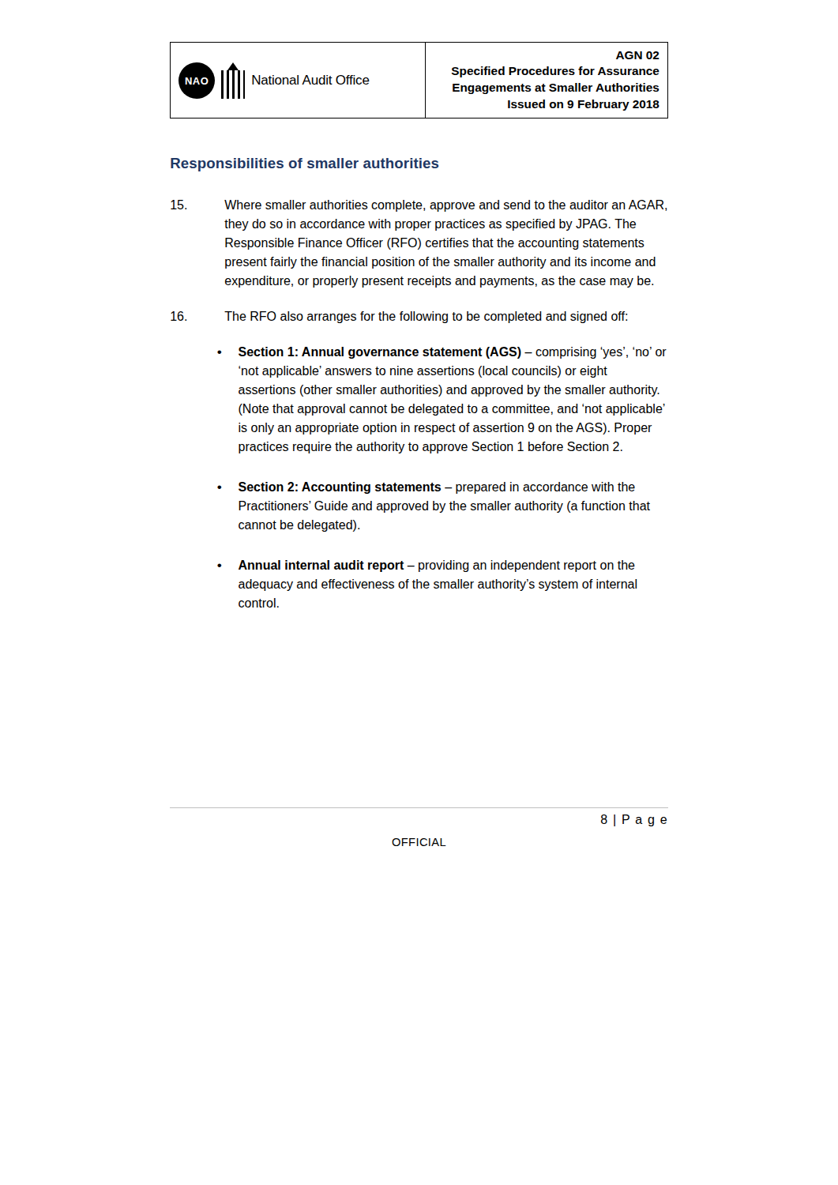NAO
National Audit Office
AGN 02
Specified Procedures for Assurance
Engagements at Smaller Authorities
Issued on 9 February 2018
Responsibilities of smaller authorities
15.
Where smaller authorities complete, approve and send to the auditor an AGAR, they do so in accordance with proper practices as specified by JPAG. The Responsible Finance Officer (RFO) certifies that the accounting statements present fairly the financial position of the smaller authority and its income and expenditure, or properly present receipts and payments, as the case may be.
16.
The RFO also arranges for the following to be completed and signed off:
Section 1: Annual governance statement (AGS) – comprising ‘yes’, ‘no’ or ‘not applicable’ answers to nine assertions (local councils) or eight assertions (other smaller authorities) and approved by the smaller authority. (Note that approval cannot be delegated to a committee, and ‘not applicable’ is only an appropriate option in respect of assertion 9 on the AGS). Proper practices require the authority to approve Section 1 before Section 2.
Section 2: Accounting statements – prepared in accordance with the Practitioners’ Guide and approved by the smaller authority (a function that cannot be delegated).
Annual internal audit report – providing an independent report on the adequacy and effectiveness of the smaller authority’s system of internal control.
8 | P a g e
OFFICIAL